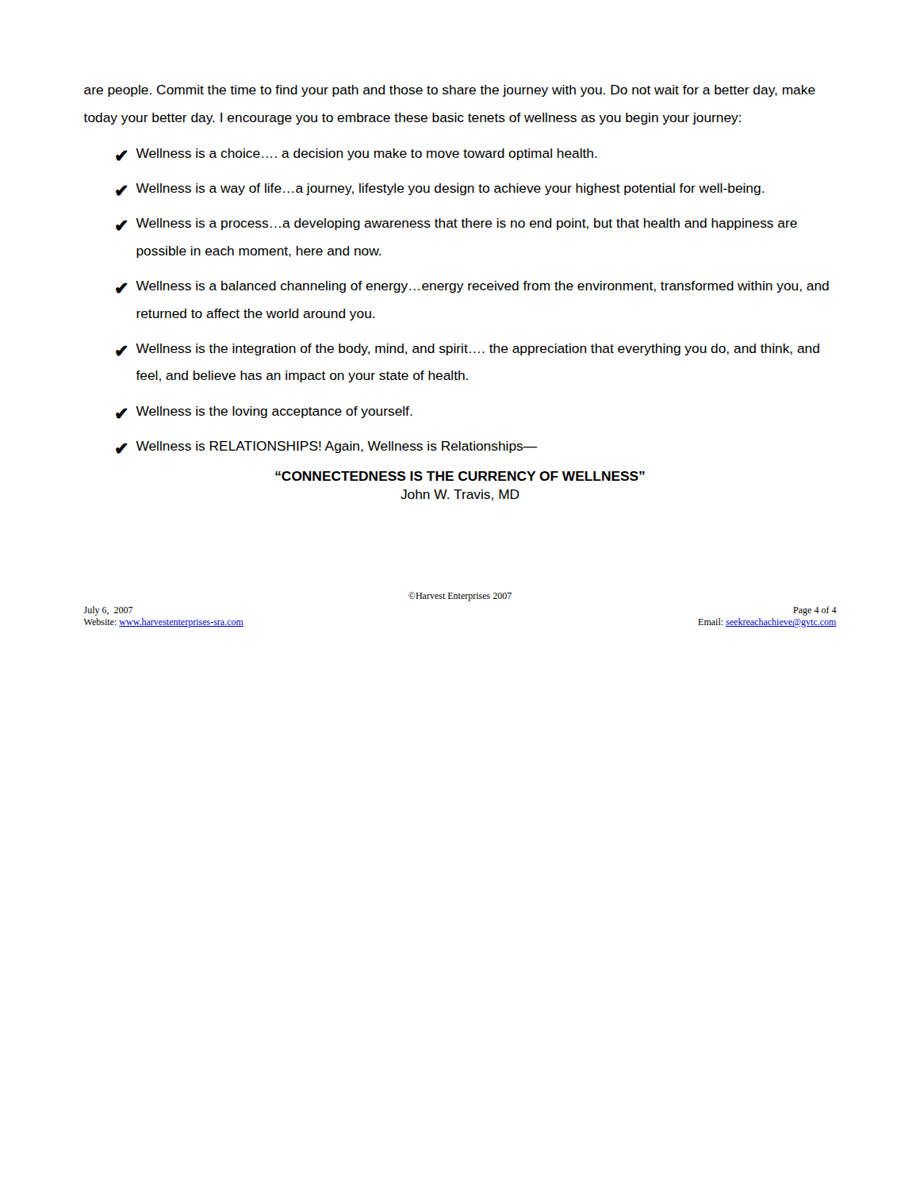are people. Commit the time to find your path and those to share the journey with you. Do not wait for a better day, make today your better day. I encourage you to embrace these basic tenets of wellness as you begin your journey:
Wellness is a choice…. a decision you make to move toward optimal health.
Wellness is a way of life…a journey, lifestyle you design to achieve your highest potential for well-being.
Wellness is a process…a developing awareness that there is no end point, but that health and happiness are possible in each moment, here and now.
Wellness is a balanced channeling of energy…energy received from the environment, transformed within you, and returned to affect the world around you.
Wellness is the integration of the body, mind, and spirit…. the appreciation that everything you do, and think, and feel, and believe has an impact on your state of health.
Wellness is the loving acceptance of yourself.
Wellness is RELATIONSHIPS! Again, Wellness is Relationships—
“CONNECTEDNESS IS THE CURRENCY OF WELLNESS”
John W. Travis, MD
©Harvest Enterprises 2007
July 6, 2007 Page 4 of 4
Website: www.harvestenterprises-sra.com Email: seekreachachieve@gvtc.com